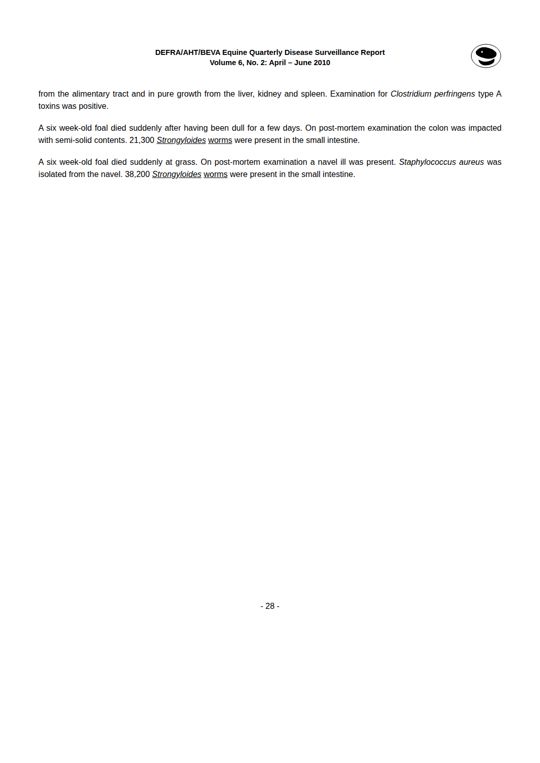DEFRA/AHT/BEVA Equine Quarterly Disease Surveillance Report
Volume 6, No. 2: April – June 2010
from the alimentary tract and in pure growth from the liver, kidney and spleen. Examination for Clostridium perfringens type A toxins was positive.
A six week-old foal died suddenly after having been dull for a few days. On post-mortem examination the colon was impacted with semi-solid contents. 21,300 Strongyloides worms were present in the small intestine.
A six week-old foal died suddenly at grass. On post-mortem examination a navel ill was present. Staphylococcus aureus was isolated from the navel. 38,200 Strongyloides worms were present in the small intestine.
- 28 -